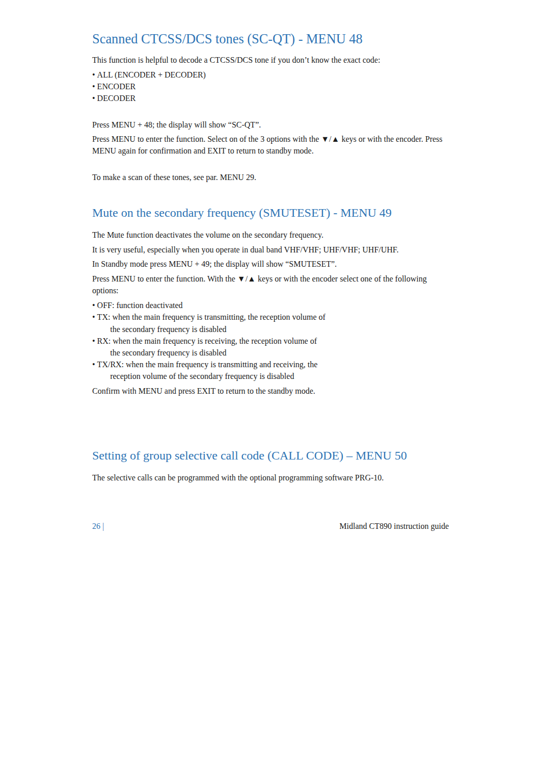Scanned CTCSS/DCS tones (SC-QT) - MENU 48
This function is helpful to decode a CTCSS/DCS tone if you don’t know the exact code:
ALL (ENCODER + DECODER)
ENCODER
DECODER
Press MENU + 48; the display will show “SC-QT”.
Press MENU to enter the function. Select on of the 3 options with the ▼/▲ keys or with the encoder. Press MENU again for confirmation and EXIT to return to standby mode.
To make a scan of these tones, see par. MENU 29.
Mute on the secondary frequency (SMUTESET) - MENU 49
The Mute function deactivates the volume on the secondary frequency.
It is very useful, especially when you operate in dual band VHF/VHF; UHF/VHF; UHF/UHF.
In Standby mode press MENU + 49; the display will show “SMUTESET”.
Press MENU to enter the function. With the ▼/▲ keys or with the encoder select one of the following options:
OFF: function deactivated
TX: when the main frequency is transmitting, the reception volume of
the secondary frequency is disabled
RX: when the main frequency is receiving, the reception volume of
the secondary frequency is disabled
TX/RX: when the main frequency is transmitting and receiving, the
reception volume of the secondary frequency is disabled
Confirm with MENU and press EXIT to return to the standby mode.
Setting of group selective call code (CALL CODE) – MENU 50
The selective calls can be programmed with the optional programming software PRG-10.
26 | Midland CT890 instruction guide